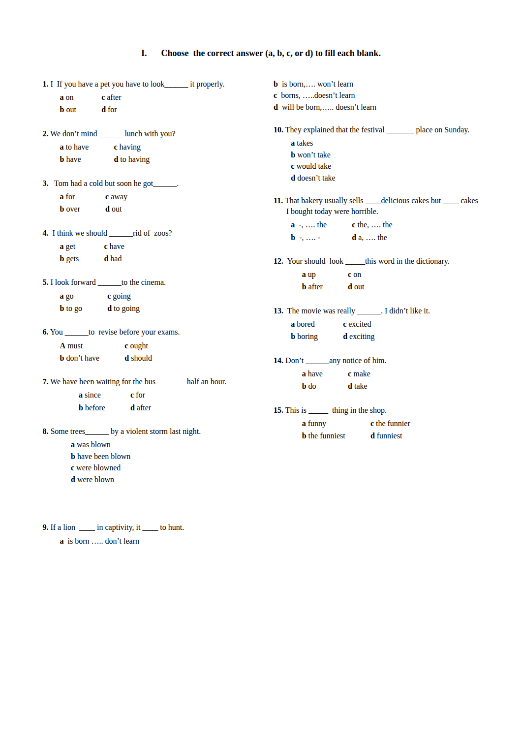I. Choose the correct answer (a, b, c, or d) to fill each blank.
1. I If you have a pet you have to look______ it properly.
a on
c after
b out
d for
2. We don’t mind ______ lunch with you?
a to have
c having
b have
d to having
3. Tom had a cold but soon he got______.
a for
c away
b over
d out
4. I think we should ______rid of zoos?
a get
c have
b gets
d had
5. I look forward ______to the cinema.
a go
c going
b to go
d to going
6. You ______to revise before your exams.
A must
c ought
b don’t have
d should
7. We have been waiting for the bus _______ half an hour.
a since
c for
b before
d after
8. Some trees______ by a violent storm last night.
a was blown
b have been blown
c were blowned
d were blown
9. If a lion ____ in captivity, it ____ to hunt.
a is born ….. don’t learn
b is born,…. won’t learn
c borns, …..doesn’t learn
d will be born,….. doesn’t learn
10. They explained that the festival _______ place on Sunday.
a takes
b won’t take
c would take
d doesn’t take
11. That bakery usually sells ____delicious cakes but ____ cakes I bought today were horrible.
a -, …. the
c the, …. the
b -, …. -
d a, …. the
12. Your should look _____this word in the dictionary.
a up
c on
b after
d out
13. The movie was really ______. I didn’t like it.
a bored
c excited
b boring
d exciting
14. Don’t ______any notice of him.
a have
c make
b do
d take
15. This is _____ thing in the shop.
a funny
c the funnier
b the funniest
d funniest